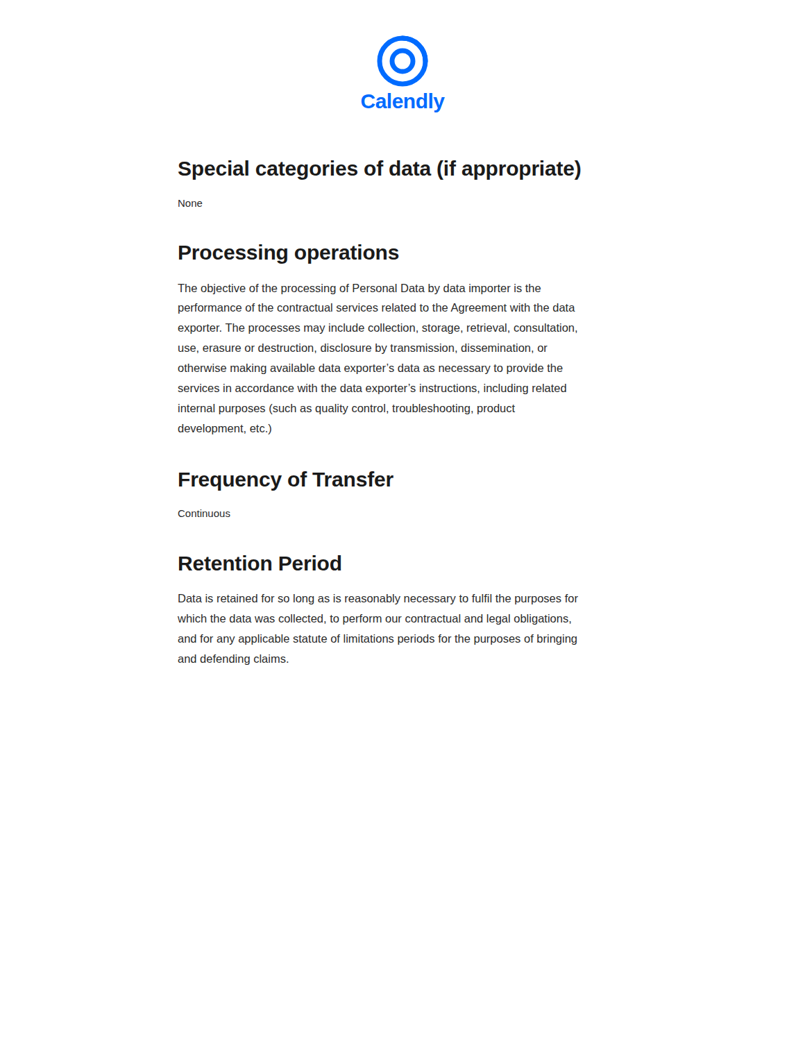Calendly
Special categories of data (if appropriate)
None
Processing operations
The objective of the processing of Personal Data by data importer is the performance of the contractual services related to the Agreement with the data exporter. The processes may include collection, storage, retrieval, consultation, use, erasure or destruction, disclosure by transmission, dissemination, or otherwise making available data exporter’s data as necessary to provide the services in accordance with the data exporter’s instructions, including related internal purposes (such as quality control, troubleshooting, product development, etc.)
Frequency of Transfer
Continuous
Retention Period
Data is retained for so long as is reasonably necessary to fulfil the purposes for which the data was collected, to perform our contractual and legal obligations, and for any applicable statute of limitations periods for the purposes of bringing and defending claims.